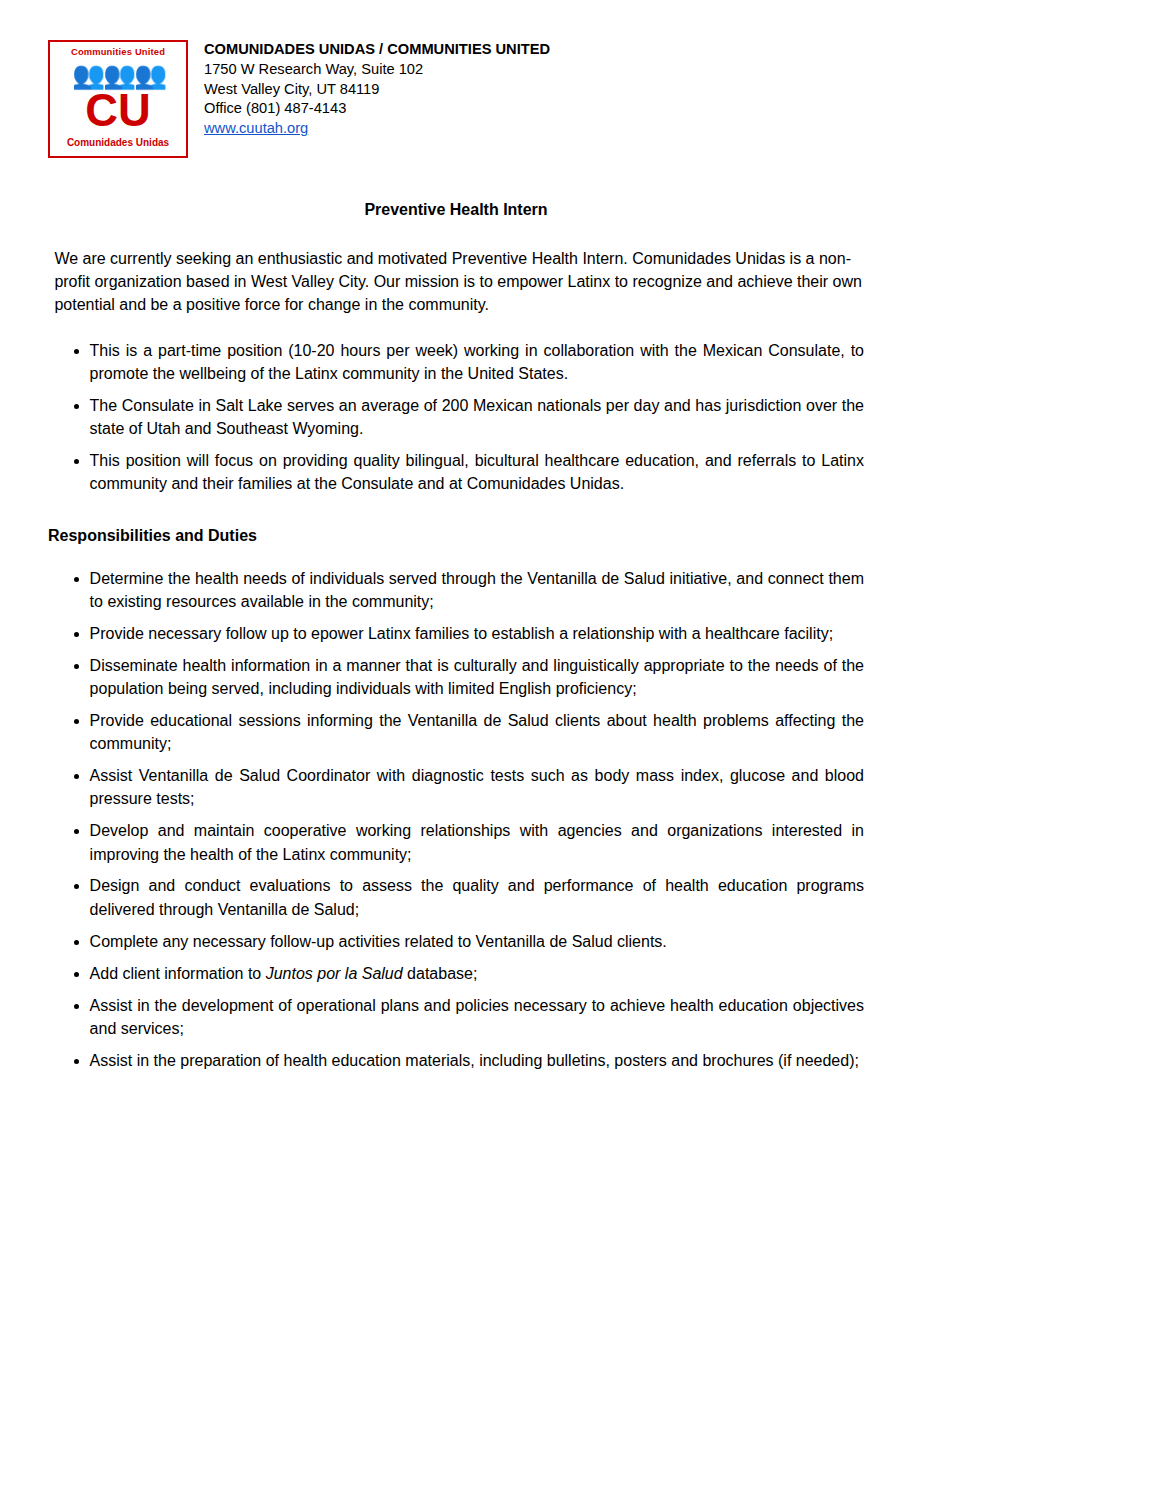Communities United
👥👥👥
CU
Comunidades Unidas
COMUNIDADES UNIDAS / COMMUNITIES UNITED
1750 W Research Way, Suite 102
West Valley City, UT 84119
Office (801) 487-4143
www.cuutah.org
Preventive Health Intern
We are currently seeking an enthusiastic and motivated Preventive Health Intern. Comunidades Unidas is a non-profit organization based in West Valley City. Our mission is to empower Latinx to recognize and achieve their own potential and be a positive force for change in the community.
This is a part-time position (10-20 hours per week) working in collaboration with the Mexican Consulate, to promote the wellbeing of the Latinx community in the United States.
The Consulate in Salt Lake serves an average of 200 Mexican nationals per day and has jurisdiction over the state of Utah and Southeast Wyoming.
This position will focus on providing quality bilingual, bicultural healthcare education, and referrals to Latinx community and their families at the Consulate and at Comunidades Unidas.
Responsibilities and Duties
Determine the health needs of individuals served through the Ventanilla de Salud initiative, and connect them to existing resources available in the community;
Provide necessary follow up to epower Latinx families to establish a relationship with a healthcare facility;
Disseminate health information in a manner that is culturally and linguistically appropriate to the needs of the population being served, including individuals with limited English proficiency;
Provide educational sessions informing the Ventanilla de Salud clients about health problems affecting the community;
Assist Ventanilla de Salud Coordinator with diagnostic tests such as body mass index, glucose and blood pressure tests;
Develop and maintain cooperative working relationships with agencies and organizations interested in improving the health of the Latinx community;
Design and conduct evaluations to assess the quality and performance of health education programs delivered through Ventanilla de Salud;
Complete any necessary follow-up activities related to Ventanilla de Salud clients.
Add client information to Juntos por la Salud database;
Assist in the development of operational plans and policies necessary to achieve health education objectives and services;
Assist in the preparation of health education materials, including bulletins, posters and brochures (if needed);